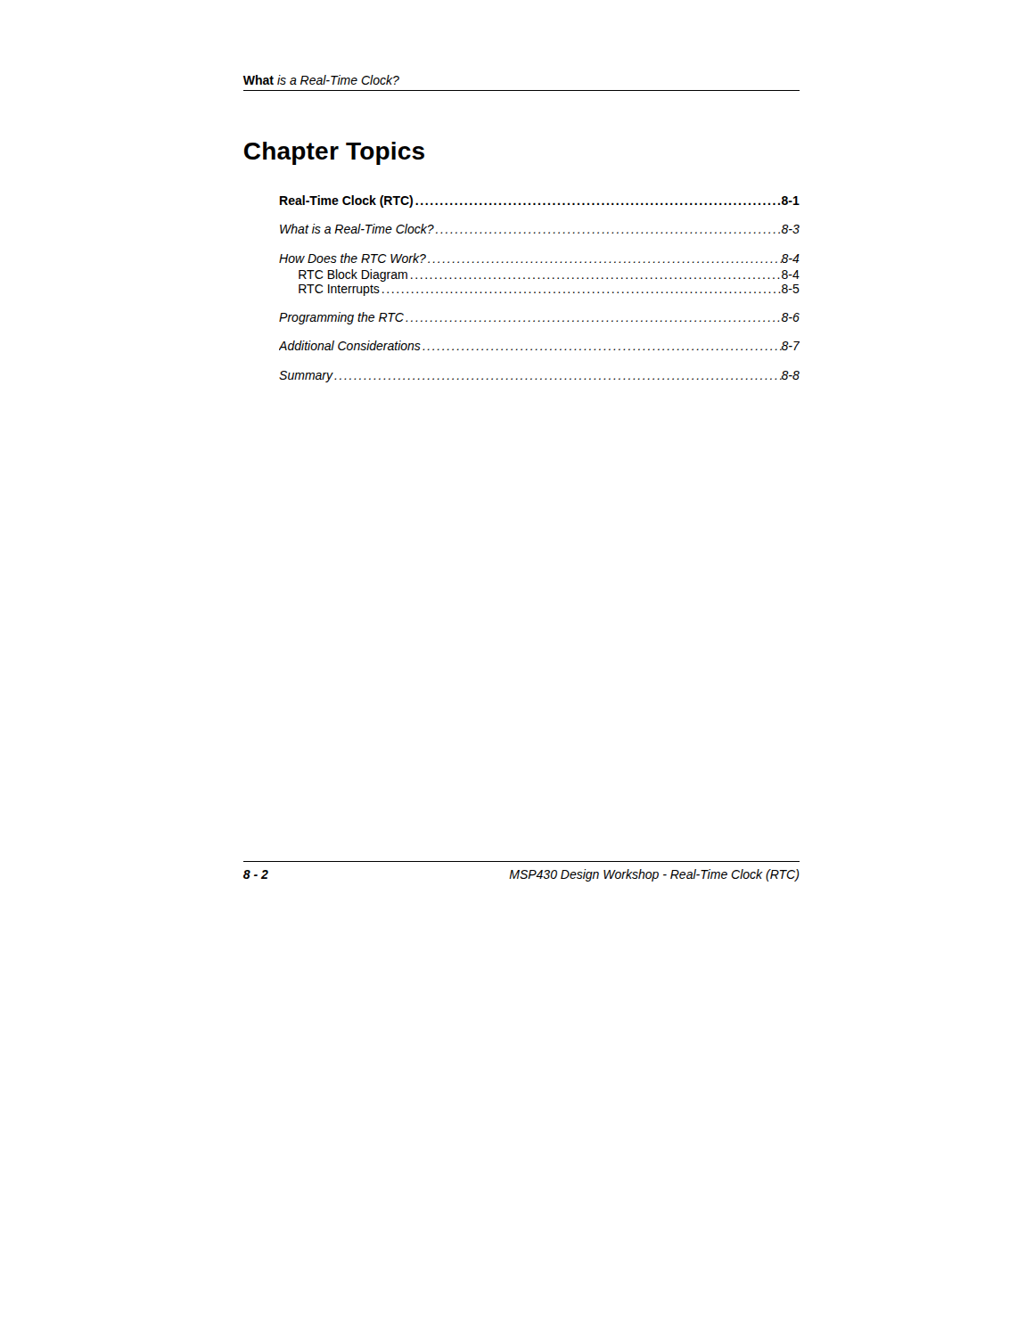What is a Real-Time Clock?
Chapter Topics
Real-Time Clock (RTC) ........................................................................................................... 8-1
What is a Real-Time Clock? .................................................................................................. 8-3
How Does the RTC Work? .................................................................................................... 8-4
RTC Block Diagram ......................................................................................................... 8-4
RTC Interrupts .............................................................................................................. 8-5
Programming the RTC ......................................................................................................... 8-6
Additional Considerations ..................................................................................................... 8-7
Summary ..................................................................................................................... 8-8
8 - 2 MSP430 Design Workshop - Real-Time Clock (RTC)